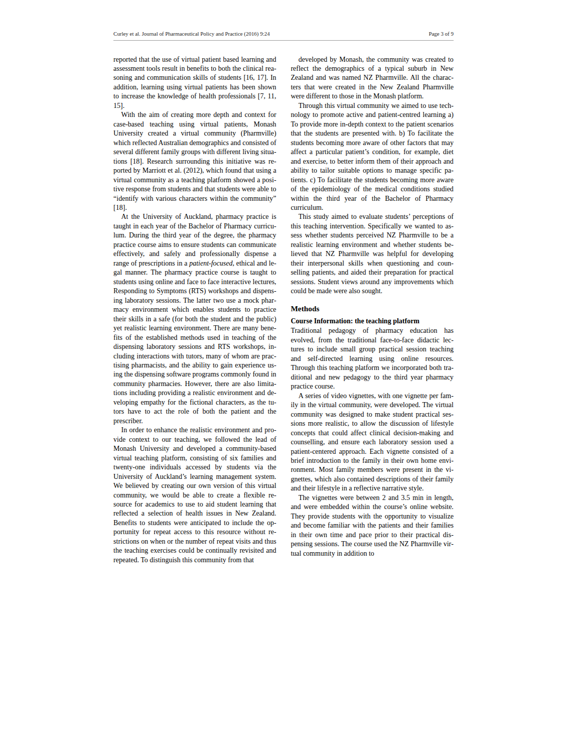Curley et al. Journal of Pharmaceutical Policy and Practice (2016) 9:24 Page 3 of 9
reported that the use of virtual patient based learning and assessment tools result in benefits to both the clinical reasoning and communication skills of students [16, 17]. In addition, learning using virtual patients has been shown to increase the knowledge of health professionals [7, 11, 15].
With the aim of creating more depth and context for case-based teaching using virtual patients, Monash University created a virtual community (Pharmville) which reflected Australian demographics and consisted of several different family groups with different living situations [18]. Research surrounding this initiative was reported by Marriott et al. (2012), which found that using a virtual community as a teaching platform showed a positive response from students and that students were able to “identify with various characters within the community” [18].
At the University of Auckland, pharmacy practice is taught in each year of the Bachelor of Pharmacy curriculum. During the third year of the degree, the pharmacy practice course aims to ensure students can communicate effectively, and safely and professionally dispense a range of prescriptions in a patient-focused, ethical and legal manner. The pharmacy practice course is taught to students using online and face to face interactive lectures, Responding to Symptoms (RTS) workshops and dispensing laboratory sessions. The latter two use a mock pharmacy environment which enables students to practice their skills in a safe (for both the student and the public) yet realistic learning environment. There are many benefits of the established methods used in teaching of the dispensing laboratory sessions and RTS workshops, including interactions with tutors, many of whom are practising pharmacists, and the ability to gain experience using the dispensing software programs commonly found in community pharmacies. However, there are also limitations including providing a realistic environment and developing empathy for the fictional characters, as the tutors have to act the role of both the patient and the prescriber.
In order to enhance the realistic environment and provide context to our teaching, we followed the lead of Monash University and developed a community-based virtual teaching platform, consisting of six families and twenty-one individuals accessed by students via the University of Auckland’s learning management system. We believed by creating our own version of this virtual community, we would be able to create a flexible resource for academics to use to aid student learning that reflected a selection of health issues in New Zealand. Benefits to students were anticipated to include the opportunity for repeat access to this resource without restrictions on when or the number of repeat visits and thus the teaching exercises could be continually revisited and repeated. To distinguish this community from that
developed by Monash, the community was created to reflect the demographics of a typical suburb in New Zealand and was named NZ Pharmville. All the characters that were created in the New Zealand Pharmville were different to those in the Monash platform.
Through this virtual community we aimed to use technology to promote active and patient-centred learning a) To provide more in-depth context to the patient scenarios that the students are presented with. b) To facilitate the students becoming more aware of other factors that may affect a particular patient’s condition, for example, diet and exercise, to better inform them of their approach and ability to tailor suitable options to manage specific patients. c) To facilitate the students becoming more aware of the epidemiology of the medical conditions studied within the third year of the Bachelor of Pharmacy curriculum.
This study aimed to evaluate students’ perceptions of this teaching intervention. Specifically we wanted to assess whether students perceived NZ Pharmville to be a realistic learning environment and whether students believed that NZ Pharmville was helpful for developing their interpersonal skills when questioning and counselling patients, and aided their preparation for practical sessions. Student views around any improvements which could be made were also sought.
Methods
Course Information: the teaching platform
Traditional pedagogy of pharmacy education has evolved, from the traditional face-to-face didactic lectures to include small group practical session teaching and self-directed learning using online resources. Through this teaching platform we incorporated both traditional and new pedagogy to the third year pharmacy practice course.
A series of video vignettes, with one vignette per family in the virtual community, were developed. The virtual community was designed to make student practical sessions more realistic, to allow the discussion of lifestyle concepts that could affect clinical decision-making and counselling, and ensure each laboratory session used a patient-centered approach. Each vignette consisted of a brief introduction to the family in their own home environment. Most family members were present in the vignettes, which also contained descriptions of their family and their lifestyle in a reflective narrative style.
The vignettes were between 2 and 3.5 min in length, and were embedded within the course’s online website. They provide students with the opportunity to visualize and become familiar with the patients and their families in their own time and pace prior to their practical dispensing sessions. The course used the NZ Pharmville virtual community in addition to